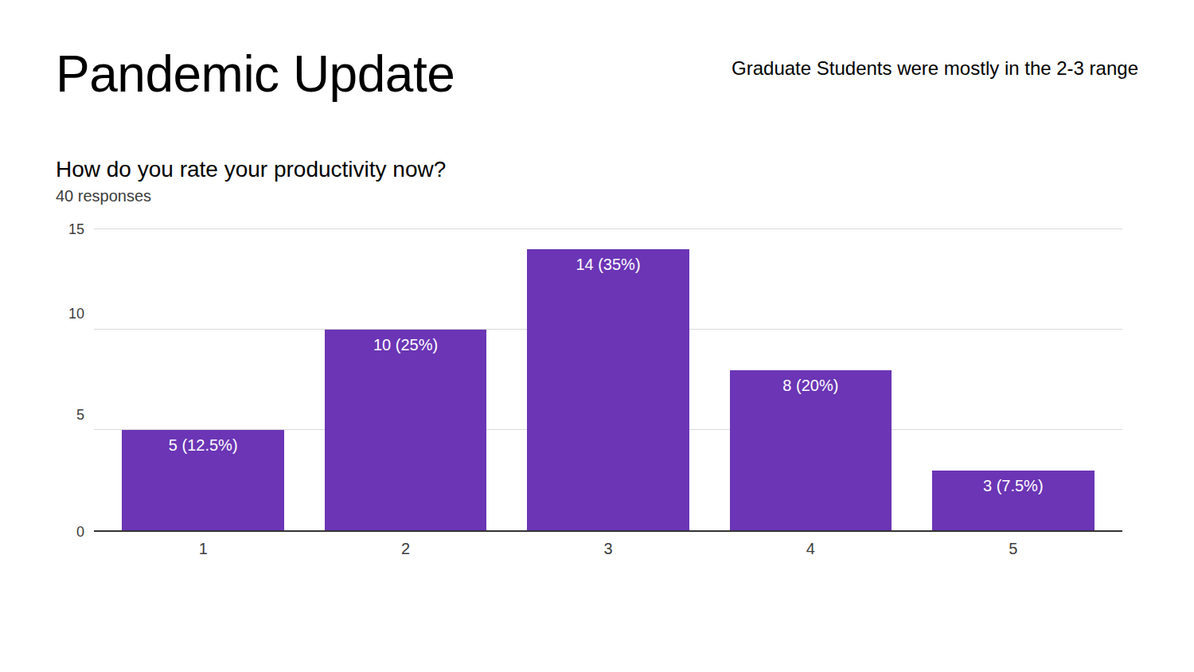Pandemic Update
Graduate Students were mostly in the 2-3 range
How do you rate your productivity now?
40 responses
15 10 5 0
5 (12.5%)
10 (25%)
14 (35%)
8 (20%)
3 (7.5%)
1 2 3 4 5